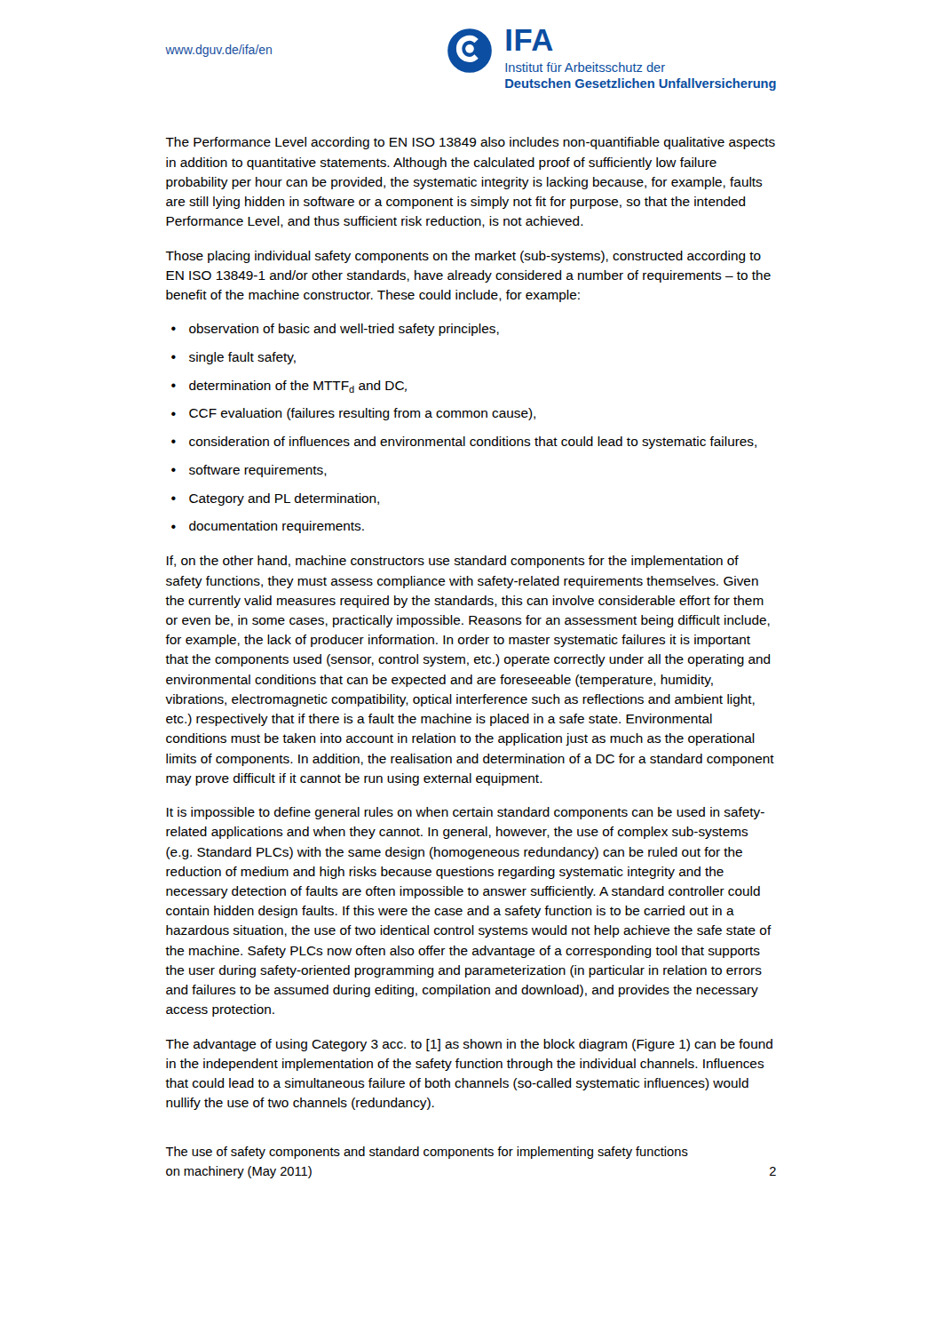www.dguv.de/ifa/en
IFA
Institut für Arbeitsschutz der
Deutschen Gesetzlichen Unfallversicherung
The Performance Level according to EN ISO 13849 also includes non-quantifiable qualitative aspects in addition to quantitative statements. Although the calculated proof of sufficiently low failure probability per hour can be provided, the systematic integrity is lacking because, for example, faults are still lying hidden in software or a component is simply not fit for purpose, so that the intended Performance Level, and thus sufficient risk reduction, is not achieved.
Those placing individual safety components on the market (sub-systems), constructed according to EN ISO 13849-1 and/or other standards, have already considered a number of requirements – to the benefit of the machine constructor. These could include, for example:
observation of basic and well-tried safety principles,
single fault safety,
determination of the MTTFd and DC,
CCF evaluation (failures resulting from a common cause),
consideration of influences and environmental conditions that could lead to systematic failures,
software requirements,
Category and PL determination,
documentation requirements.
If, on the other hand, machine constructors use standard components for the implementation of safety functions, they must assess compliance with safety-related requirements themselves. Given the currently valid measures required by the standards, this can involve considerable effort for them or even be, in some cases, practically impossible. Reasons for an assessment being difficult include, for example, the lack of producer information. In order to master systematic failures it is important that the components used (sensor, control system, etc.) operate correctly under all the operating and environmental conditions that can be expected and are foreseeable (temperature, humidity, vibrations, electromagnetic compatibility, optical interference such as reflections and ambient light, etc.) respectively that if there is a fault the machine is placed in a safe state. Environmental conditions must be taken into account in relation to the application just as much as the operational limits of components. In addition, the realisation and determination of a DC for a standard component may prove difficult if it cannot be run using external equipment.
It is impossible to define general rules on when certain standard components can be used in safety-related applications and when they cannot. In general, however, the use of complex sub-systems (e.g. Standard PLCs) with the same design (homogeneous redundancy) can be ruled out for the reduction of medium and high risks because questions regarding systematic integrity and the necessary detection of faults are often impossible to answer sufficiently. A standard controller could contain hidden design faults. If this were the case and a safety function is to be carried out in a hazardous situation, the use of two identical control systems would not help achieve the safe state of the machine. Safety PLCs now often also offer the advantage of a corresponding tool that supports the user during safety-oriented programming and parameterization (in particular in relation to errors and failures to be assumed during editing, compilation and download), and provides the necessary access protection.
The advantage of using Category 3 acc. to [1] as shown in the block diagram (Figure 1) can be found in the independent implementation of the safety function through the individual channels. Influences that could lead to a simultaneous failure of both channels (so-called systematic influences) would nullify the use of two channels (redundancy).
The use of safety components and standard components for implementing safety functions on machinery (May 2011)
2